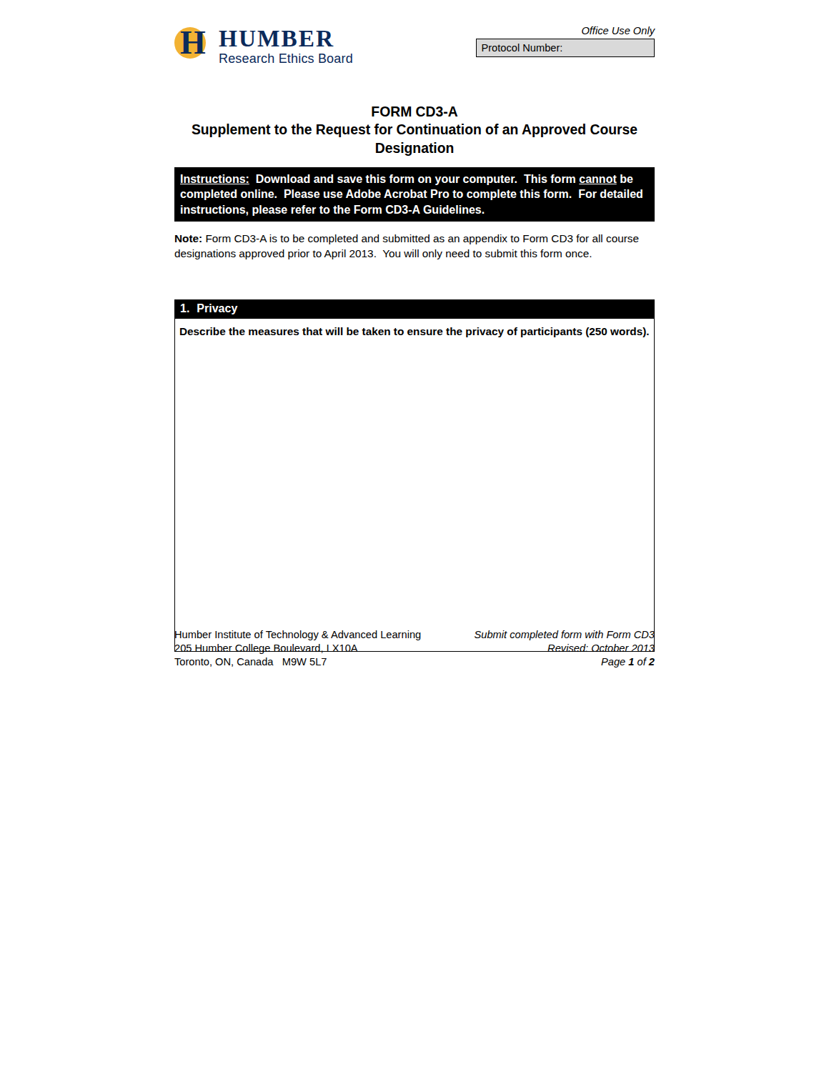H
HUMBER
Research Ethics Board
Office Use Only
Protocol Number:
FORM CD3-A Supplement to the Request for Continuation of an Approved Course Designation
Instructions: Download and save this form on your computer. This form cannot be completed online. Please use Adobe Acrobat Pro to complete this form. For detailed instructions, please refer to the Form CD3-A Guidelines.
Note: Form CD3-A is to be completed and submitted as an appendix to Form CD3 for all course designations approved prior to April 2013. You will only need to submit this form once.
1. Privacy
Describe the measures that will be taken to ensure the privacy of participants (250 words).
Humber Institute of Technology & Advanced Learning
205 Humber College Boulevard, LX10A
Toronto, ON, Canada M9W 5L7
Submit completed form with Form CD3
Revised: October 2013
Page 1 of 2